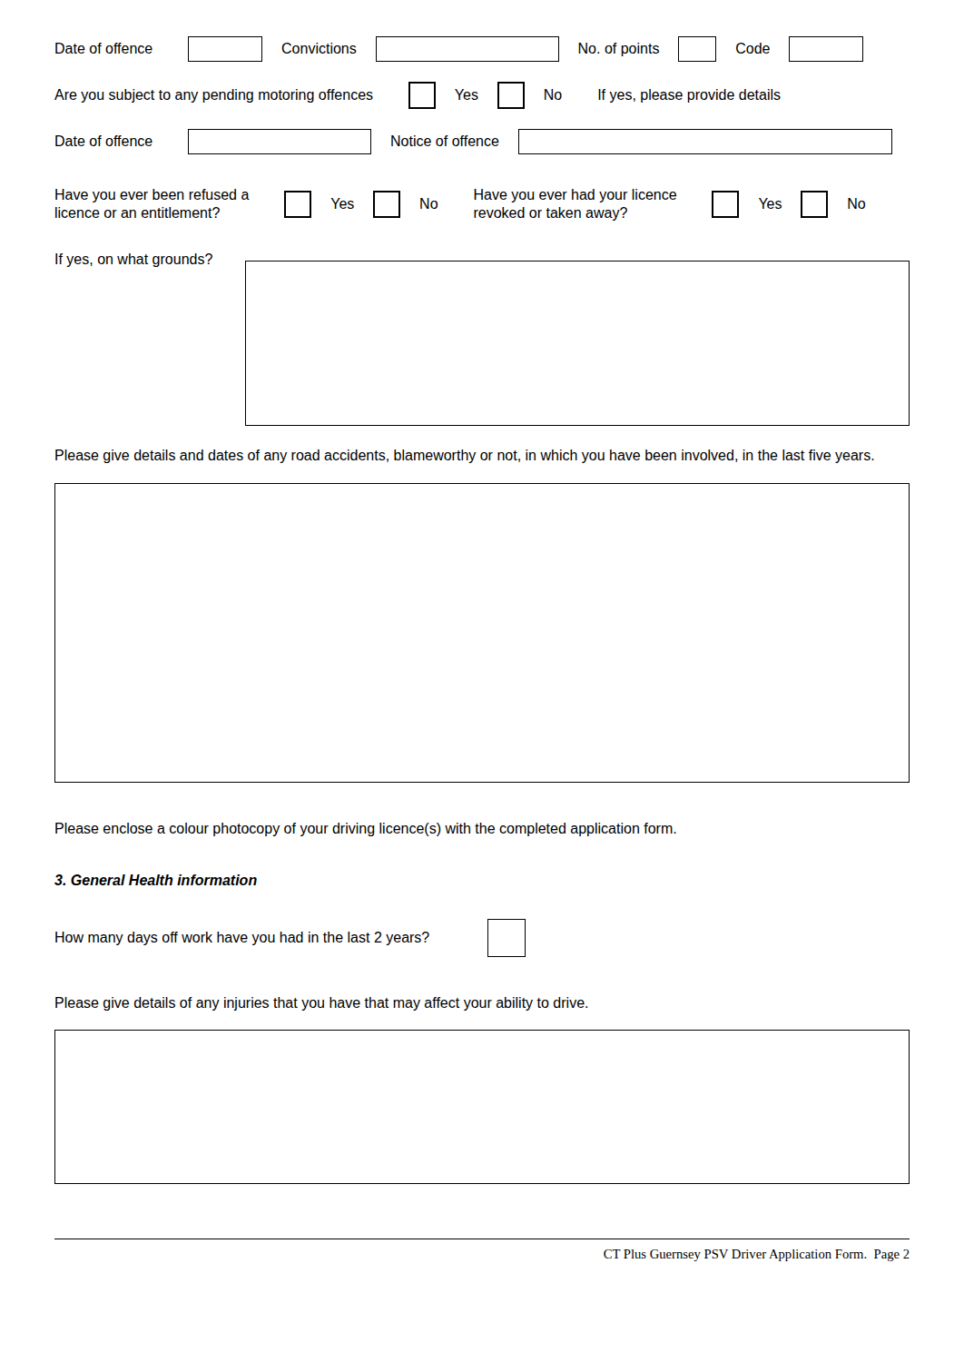Date of offence Convictions No. of points Code
Are you subject to any pending motoring offences Yes No If yes, please provide details
Date of offence Notice of offence
Have you ever been refused a
licence or an entitlement? Yes No Have you ever had your licence
revoked or taken away? Yes No
If yes, on what grounds?
Please give details and dates of any road accidents, blameworthy or not, in which you have been involved, in the last five years.
Please enclose a colour photocopy of your driving licence(s) with the completed application form.
3. General Health information
How many days off work have you had in the last 2 years?
Please give details of any injuries that you have that may affect your ability to drive.
CT Plus Guernsey PSV Driver Application Form. Page 2